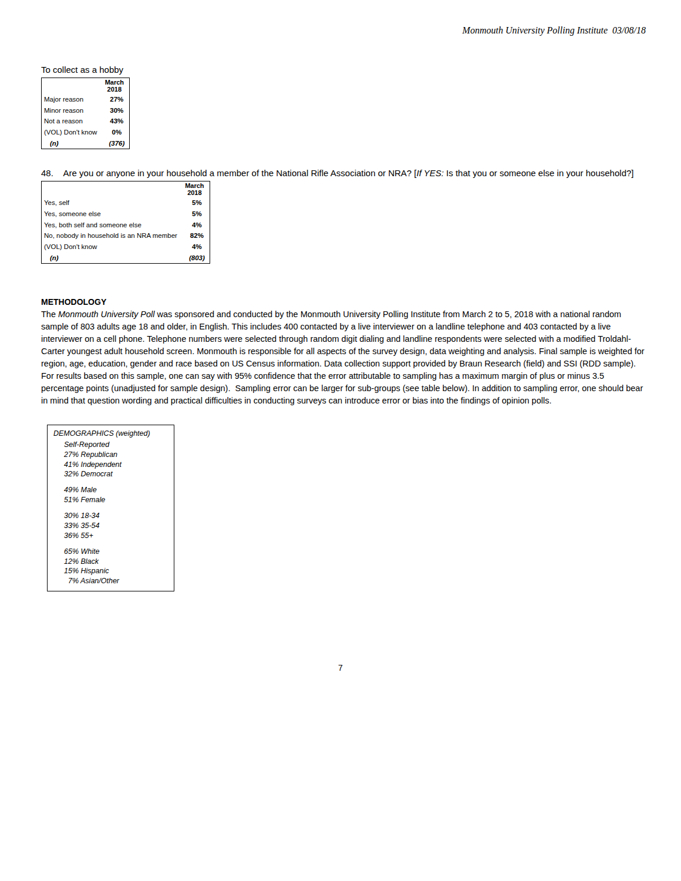Monmouth University Polling Institute 03/08/18
To collect as a hobby
| | March 2018 |
| --- | --- |
| Major reason | 27% |
| Minor reason | 30% |
| Not a reason | 43% |
| (VOL) Don't know | 0% |
| (n) | (376) |
48. Are you or anyone in your household a member of the National Rifle Association or NRA? [If YES: Is that you or someone else in your household?]
| | March 2018 |
| --- | --- |
| Yes, self | 5% |
| Yes, someone else | 5% |
| Yes, both self and someone else | 4% |
| No, nobody in household is an NRA member | 82% |
| (VOL) Don't know | 4% |
| (n) | (803) |
METHODOLOGY
The Monmouth University Poll was sponsored and conducted by the Monmouth University Polling Institute from March 2 to 5, 2018 with a national random sample of 803 adults age 18 and older, in English. This includes 400 contacted by a live interviewer on a landline telephone and 403 contacted by a live interviewer on a cell phone. Telephone numbers were selected through random digit dialing and landline respondents were selected with a modified Troldahl-Carter youngest adult household screen. Monmouth is responsible for all aspects of the survey design, data weighting and analysis. Final sample is weighted for region, age, education, gender and race based on US Census information. Data collection support provided by Braun Research (field) and SSI (RDD sample). For results based on this sample, one can say with 95% confidence that the error attributable to sampling has a maximum margin of plus or minus 3.5 percentage points (unadjusted for sample design). Sampling error can be larger for sub-groups (see table below). In addition to sampling error, one should bear in mind that question wording and practical difficulties in conducting surveys can introduce error or bias into the findings of opinion polls.
DEMOGRAPHICS (weighted)
Self-Reported
27% Republican
41% Independent
32% Democrat
49% Male
51% Female
30% 18-34
33% 35-54
36% 55+
65% White
12% Black
15% Hispanic
7% Asian/Other
7